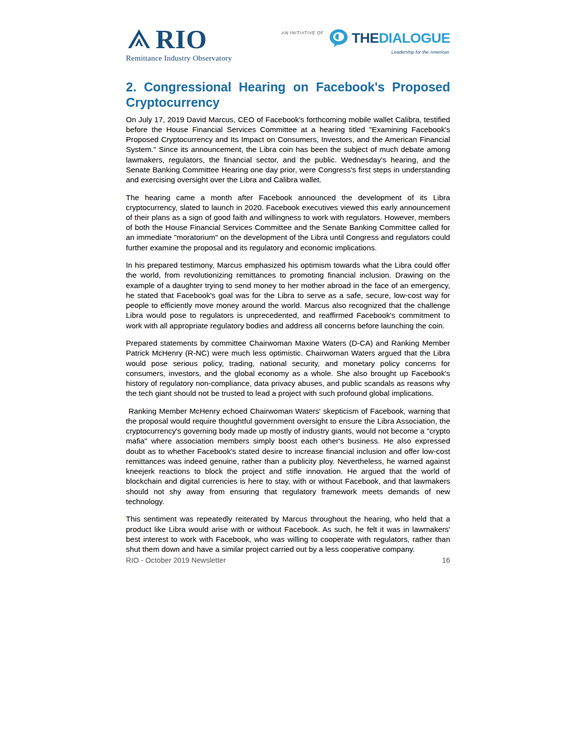RIO
Remittance Industry Observatory
AN INITIATIVE OF
THE DIALOGUE
Leadership for the Americas
2. Congressional Hearing on Facebook's Proposed Cryptocurrency
On July 17, 2019 David Marcus, CEO of Facebook's forthcoming mobile wallet Calibra, testified before the House Financial Services Committee at a hearing titled "Examining Facebook's Proposed Cryptocurrency and Its Impact on Consumers, Investors, and the American Financial System." Since its announcement, the Libra coin has been the subject of much debate among lawmakers, regulators, the financial sector, and the public. Wednesday's hearing, and the Senate Banking Committee Hearing one day prior, were Congress's first steps in understanding and exercising oversight over the Libra and Calibra wallet.
The hearing came a month after Facebook announced the development of its Libra cryptocurrency, slated to launch in 2020. Facebook executives viewed this early announcement of their plans as a sign of good faith and willingness to work with regulators. However, members of both the House Financial Services Committee and the Senate Banking Committee called for an immediate "moratorium" on the development of the Libra until Congress and regulators could further examine the proposal and its regulatory and economic implications.
In his prepared testimony, Marcus emphasized his optimism towards what the Libra could offer the world, from revolutionizing remittances to promoting financial inclusion. Drawing on the example of a daughter trying to send money to her mother abroad in the face of an emergency, he stated that Facebook's goal was for the Libra to serve as a safe, secure, low-cost way for people to efficiently move money around the world. Marcus also recognized that the challenge Libra would pose to regulators is unprecedented, and reaffirmed Facebook's commitment to work with all appropriate regulatory bodies and address all concerns before launching the coin.
Prepared statements by committee Chairwoman Maxine Waters (D-CA) and Ranking Member Patrick McHenry (R-NC) were much less optimistic. Chairwoman Waters argued that the Libra would pose serious policy, trading, national security, and monetary policy concerns for consumers, investors, and the global economy as a whole. She also brought up Facebook's history of regulatory non-compliance, data privacy abuses, and public scandals as reasons why the tech giant should not be trusted to lead a project with such profound global implications.
Ranking Member McHenry echoed Chairwoman Waters' skepticism of Facebook, warning that the proposal would require thoughtful government oversight to ensure the Libra Association, the cryptocurrency's governing body made up mostly of industry giants, would not become a "crypto mafia" where association members simply boost each other's business. He also expressed doubt as to whether Facebook's stated desire to increase financial inclusion and offer low-cost remittances was indeed genuine, rather than a publicity ploy. Nevertheless, he warned against kneejerk reactions to block the project and stifle innovation. He argued that the world of blockchain and digital currencies is here to stay, with or without Facebook, and that lawmakers should not shy away from ensuring that regulatory framework meets demands of new technology.
This sentiment was repeatedly reiterated by Marcus throughout the hearing, who held that a product like Libra would arise with or without Facebook. As such, he felt it was in lawmakers' best interest to work with Facebook, who was willing to cooperate with regulators, rather than shut them down and have a similar project carried out by a less cooperative company.
RIO - October 2019 Newsletter 16